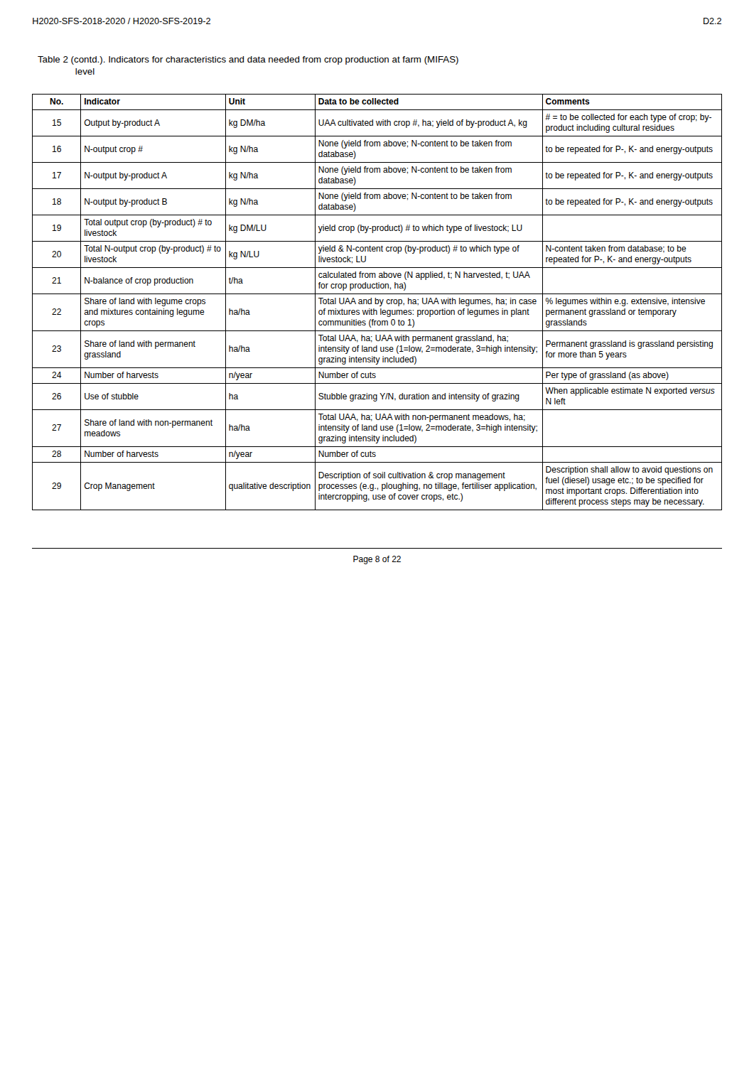H2020-SFS-2018-2020 / H2020-SFS-2019-2
D2.2
Table 2 (contd.). Indicators for characteristics and data needed from crop production at farm (MIFAS) level
| No. | Indicator | Unit | Data to be collected | Comments |
| --- | --- | --- | --- | --- |
| 15 | Output by-product A | kg DM/ha | UAA cultivated with crop #, ha; yield of by-product A, kg | # = to be collected for each type of crop; by-product including cultural residues |
| 16 | N-output crop # | kg N/ha | None (yield from above; N-content to be taken from database) | to be repeated for P-, K- and energy-outputs |
| 17 | N-output by-product A | kg N/ha | None (yield from above; N-content to be taken from database) | to be repeated for P-, K- and energy-outputs |
| 18 | N-output by-product B | kg N/ha | None (yield from above; N-content to be taken from database) | to be repeated for P-, K- and energy-outputs |
| 19 | Total output crop (by-product) # to livestock | kg DM/LU | yield crop (by-product) # to which type of livestock; LU | |
| 20 | Total N-output crop (by-product) # to livestock | kg N/LU | yield & N-content crop (by-product) # to which type of livestock; LU | N-content taken from database; to be repeated for P-, K- and energy-outputs |
| 21 | N-balance of crop production | t/ha | calculated from above (N applied, t; N harvested, t; UAA for crop production, ha) | |
| 22 | Share of land with legume crops and mixtures containing legume crops | ha/ha | Total UAA and by crop, ha; UAA with legumes, ha; in case of mixtures with legumes: proportion of legumes in plant communities (from 0 to 1) | % legumes within e.g. extensive, intensive permanent grassland or temporary grasslands |
| 23 | Share of land with permanent grassland | ha/ha | Total UAA, ha; UAA with permanent grassland, ha; intensity of land use (1=low, 2=moderate, 3=high intensity; grazing intensity included) | Permanent grassland is grassland persisting for more than 5 years |
| 24 | Number of harvests | n/year | Number of cuts | Per type of grassland (as above) |
| 26 | Use of stubble | ha | Stubble grazing Y/N, duration and intensity of grazing | When applicable estimate N exported versus N left |
| 27 | Share of land with non-permanent meadows | ha/ha | Total UAA, ha; UAA with non-permanent meadows, ha; intensity of land use (1=low, 2=moderate, 3=high intensity; grazing intensity included) | |
| 28 | Number of harvests | n/year | Number of cuts | |
| 29 | Crop Management | qualitative description | Description of soil cultivation & crop management processes (e.g., ploughing, no tillage, fertiliser application, intercropping, use of cover crops, etc.) | Description shall allow to avoid questions on fuel (diesel) usage etc.; to be specified for most important crops. Differentiation into different process steps may be necessary. |
Page 8 of 22